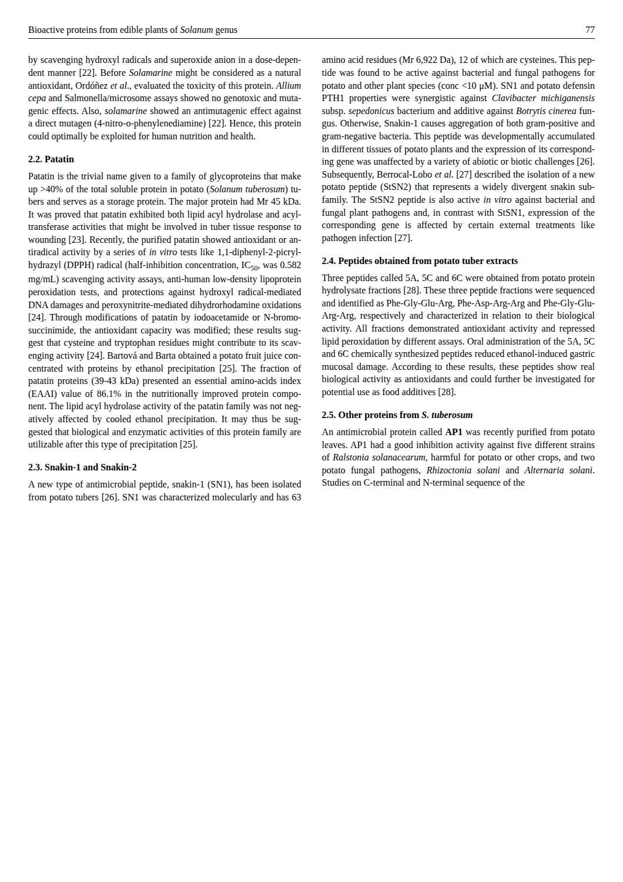Bioactive proteins from edible plants of Solanum genus 77
by scavenging hydroxyl radicals and superoxide anion in a dose-dependent manner [22]. Before Solamarine might be considered as a natural antioxidant, Ordóñez et al., evaluated the toxicity of this protein. Allium cepa and Salmonella/microsome assays showed no genotoxic and mutagenic effects. Also, solamarine showed an antimutagenic effect against a direct mutagen (4-nitro-o-phenylenediamine) [22]. Hence, this protein could optimally be exploited for human nutrition and health.
2.2. Patatin
Patatin is the trivial name given to a family of glycoproteins that make up >40% of the total soluble protein in potato (Solanum tuberosum) tubers and serves as a storage protein. The major protein had Mr 45 kDa. It was proved that patatin exhibited both lipid acyl hydrolase and acyltransferase activities that might be involved in tuber tissue response to wounding [23]. Recently, the purified patatin showed antioxidant or antiradical activity by a series of in vitro tests like 1,1-diphenyl-2-picrylhydrazyl (DPPH) radical (half-inhibition concentration, IC50, was 0.582 mg/mL) scavenging activity assays, anti-human low-density lipoprotein peroxidation tests, and protections against hydroxyl radical-mediated DNA damages and peroxynitrite-mediated dihydrorhodamine oxidations [24]. Through modifications of patatin by iodoacetamide or N-bromosuccinimide, the antioxidant capacity was modified; these results suggest that cysteine and tryptophan residues might contribute to its scavenging activity [24]. Bartová and Barta obtained a potato fruit juice concentrated with proteins by ethanol precipitation [25]. The fraction of patatin proteins (39-43 kDa) presented an essential amino-acids index (EAAI) value of 86.1% in the nutritionally improved protein component. The lipid acyl hydrolase activity of the patatin family was not negatively affected by cooled ethanol precipitation. It may thus be suggested that biological and enzymatic activities of this protein family are utilizable after this type of precipitation [25].
2.3. Snakin-1 and Snakin-2
A new type of antimicrobial peptide, snakin-1 (SN1), has been isolated from potato tubers [26]. SN1 was characterized molecularly and has 63 amino acid residues (Mr 6,922 Da), 12 of which are cysteines. This peptide was found to be active against bacterial and fungal pathogens for potato and other plant species (conc <10 μM). SN1 and potato defensin PTH1 properties were synergistic against Clavibacter michiganensis subsp. sepedonicus bacterium and additive against Botrytis cinerea fungus. Otherwise, Snakin-1 causes aggregation of both gram-positive and gram-negative bacteria. This peptide was developmentally accumulated in different tissues of potato plants and the expression of its corresponding gene was unaffected by a variety of abiotic or biotic challenges [26]. Subsequently, Berrocal-Lobo et al. [27] described the isolation of a new potato peptide (StSN2) that represents a widely divergent snakin subfamily. The StSN2 peptide is also active in vitro against bacterial and fungal plant pathogens and, in contrast with StSN1, expression of the corresponding gene is affected by certain external treatments like pathogen infection [27].
2.4. Peptides obtained from potato tuber extracts
Three peptides called 5A, 5C and 6C were obtained from potato protein hydrolysate fractions [28]. These three peptide fractions were sequenced and identified as Phe-Gly-Glu-Arg, Phe-Asp-Arg-Arg and Phe-Gly-Glu-Arg-Arg, respectively and characterized in relation to their biological activity. All fractions demonstrated antioxidant activity and repressed lipid peroxidation by different assays. Oral administration of the 5A, 5C and 6C chemically synthesized peptides reduced ethanol-induced gastric mucosal damage. According to these results, these peptides show real biological activity as antioxidants and could further be investigated for potential use as food additives [28].
2.5. Other proteins from S. tuberosum
An antimicrobial protein called AP1 was recently purified from potato leaves. AP1 had a good inhibition activity against five different strains of Ralstonia solanacearum, harmful for potato or other crops, and two potato fungal pathogens, Rhizoctonia solani and Alternaria solani. Studies on C-terminal and N-terminal sequence of the